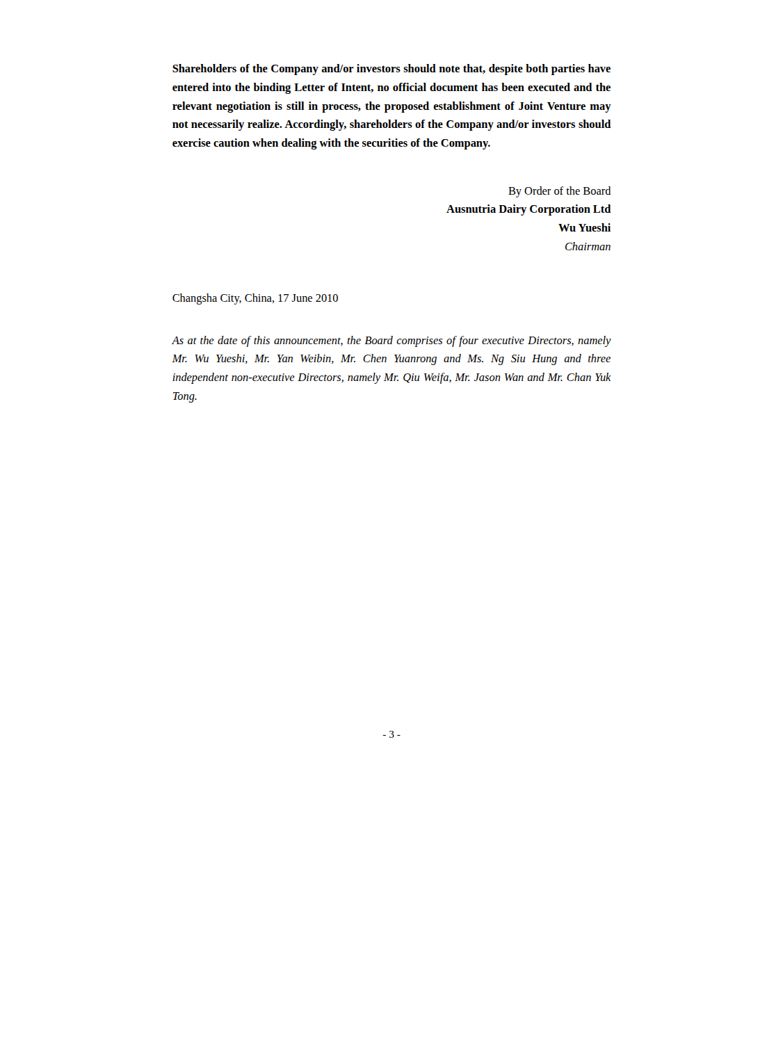Shareholders of the Company and/or investors should note that, despite both parties have entered into the binding Letter of Intent, no official document has been executed and the relevant negotiation is still in process, the proposed establishment of Joint Venture may not necessarily realize. Accordingly, shareholders of the Company and/or investors should exercise caution when dealing with the securities of the Company.
By Order of the Board
Ausnutria Dairy Corporation Ltd
Wu Yueshi
Chairman
Changsha City, China, 17 June 2010
As at the date of this announcement, the Board comprises of four executive Directors, namely Mr. Wu Yueshi, Mr. Yan Weibin, Mr. Chen Yuanrong and Ms. Ng Siu Hung and three independent non-executive Directors, namely Mr. Qiu Weifa, Mr. Jason Wan and Mr. Chan Yuk Tong.
- 3 -